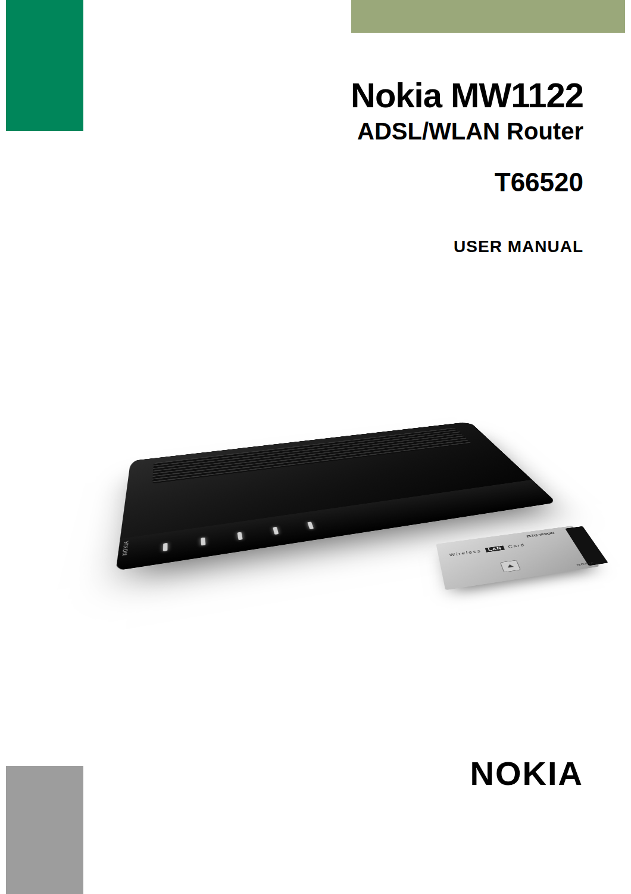Nokia MW1122
ADSL/WLAN Router
T66520
USER MANUAL
NOKIA
NOKIA D211
Wireless LAN Card
NOKIA
NOKIA